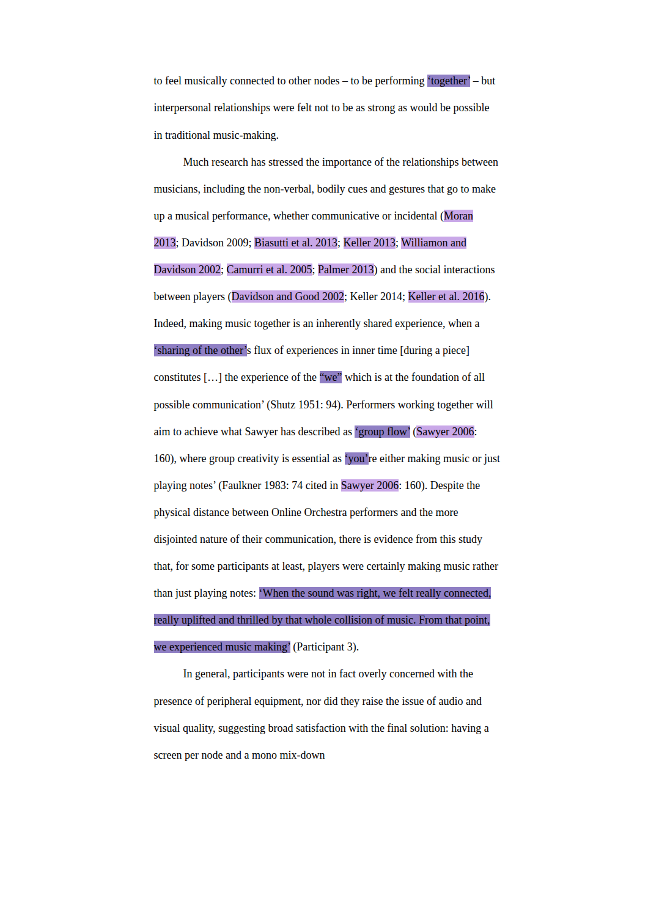to feel musically connected to other nodes – to be performing ‘together’ – but interpersonal relationships were felt not to be as strong as would be possible in traditional music-making.
Much research has stressed the importance of the relationships between musicians, including the non-verbal, bodily cues and gestures that go to make up a musical performance, whether communicative or incidental (Moran 2013; Davidson 2009; Biasutti et al. 2013; Keller 2013; Williamon and Davidson 2002; Camurri et al. 2005; Palmer 2013) and the social interactions between players (Davidson and Good 2002; Keller 2014; Keller et al. 2016). Indeed, making music together is an inherently shared experience, when a ‘sharing of the other’s flux of experiences in inner time [during a piece] constitutes […] the experience of the “we” which is at the foundation of all possible communication’ (Shutz 1951: 94). Performers working together will aim to achieve what Sawyer has described as ‘group flow’ (Sawyer 2006: 160), where group creativity is essential as ‘you’re either making music or just playing notes’ (Faulkner 1983: 74 cited in Sawyer 2006: 160). Despite the physical distance between Online Orchestra performers and the more disjointed nature of their communication, there is evidence from this study that, for some participants at least, players were certainly making music rather than just playing notes: ‘When the sound was right, we felt really connected, really uplifted and thrilled by that whole collision of music. From that point, we experienced music making’ (Participant 3).
In general, participants were not in fact overly concerned with the presence of peripheral equipment, nor did they raise the issue of audio and visual quality, suggesting broad satisfaction with the final solution: having a screen per node and a mono mix-down